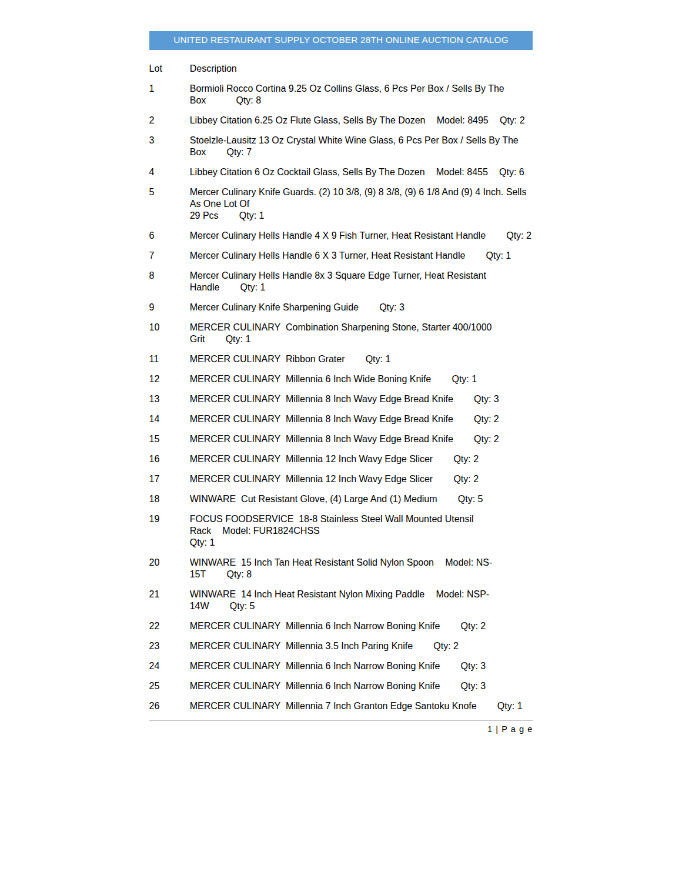UNITED RESTAURANT SUPPLY OCTOBER 28TH ONLINE AUCTION CATALOG
| Lot | Description |
| 1 | Bormioli Rocco Cortina 9.25 Oz Collins Glass, 6 Pcs Per Box / Sells By The Box Qty: 8 |
| 2 | Libbey Citation 6.25 Oz Flute Glass, Sells By The Dozen Model: 8495 Qty: 2 |
| 3 | Stoelzle-Lausitz 13 Oz Crystal White Wine Glass, 6 Pcs Per Box / Sells By The Box Qty: 7 |
| 4 | Libbey Citation 6 Oz Cocktail Glass, Sells By The Dozen Model: 8455 Qty: 6 |
| 5 | Mercer Culinary Knife Guards. (2) 10 3/8, (9) 8 3/8, (9) 6 1/8 And (9) 4 Inch. Sells As One Lot Of 29 Pcs Qty: 1 |
| 6 | Mercer Culinary Hells Handle 4 X 9 Fish Turner, Heat Resistant Handle Qty: 2 |
| 7 | Mercer Culinary Hells Handle 6 X 3 Turner, Heat Resistant Handle Qty: 1 |
| 8 | Mercer Culinary Hells Handle 8x 3 Square Edge Turner, Heat Resistant Handle Qty: 1 |
| 9 | Mercer Culinary Knife Sharpening Guide Qty: 3 |
| 10 | MERCER CULINARY Combination Sharpening Stone, Starter 400/1000 Grit Qty: 1 |
| 11 | MERCER CULINARY Ribbon Grater Qty: 1 |
| 12 | MERCER CULINARY Millennia 6 Inch Wide Boning Knife Qty: 1 |
| 13 | MERCER CULINARY Millennia 8 Inch Wavy Edge Bread Knife Qty: 3 |
| 14 | MERCER CULINARY Millennia 8 Inch Wavy Edge Bread Knife Qty: 2 |
| 15 | MERCER CULINARY Millennia 8 Inch Wavy Edge Bread Knife Qty: 2 |
| 16 | MERCER CULINARY Millennia 12 Inch Wavy Edge Slicer Qty: 2 |
| 17 | MERCER CULINARY Millennia 12 Inch Wavy Edge Slicer Qty: 2 |
| 18 | WINWARE Cut Resistant Glove, (4) Large And (1) Medium Qty: 5 |
| 19 | FOCUS FOODSERVICE 18-8 Stainless Steel Wall Mounted Utensil Rack Model: FUR1824CHSS Qty: 1 |
| 20 | WINWARE 15 Inch Tan Heat Resistant Solid Nylon Spoon Model: NS-15T Qty: 8 |
| 21 | WINWARE 14 Inch Heat Resistant Nylon Mixing Paddle Model: NSP-14W Qty: 5 |
| 22 | MERCER CULINARY Millennia 6 Inch Narrow Boning Knife Qty: 2 |
| 23 | MERCER CULINARY Millennia 3.5 Inch Paring Knife Qty: 2 |
| 24 | MERCER CULINARY Millennia 6 Inch Narrow Boning Knife Qty: 3 |
| 25 | MERCER CULINARY Millennia 6 Inch Narrow Boning Knife Qty: 3 |
| 26 | MERCER CULINARY Millennia 7 Inch Granton Edge Santoku Knofe Qty: 1 |
1 | P a g e